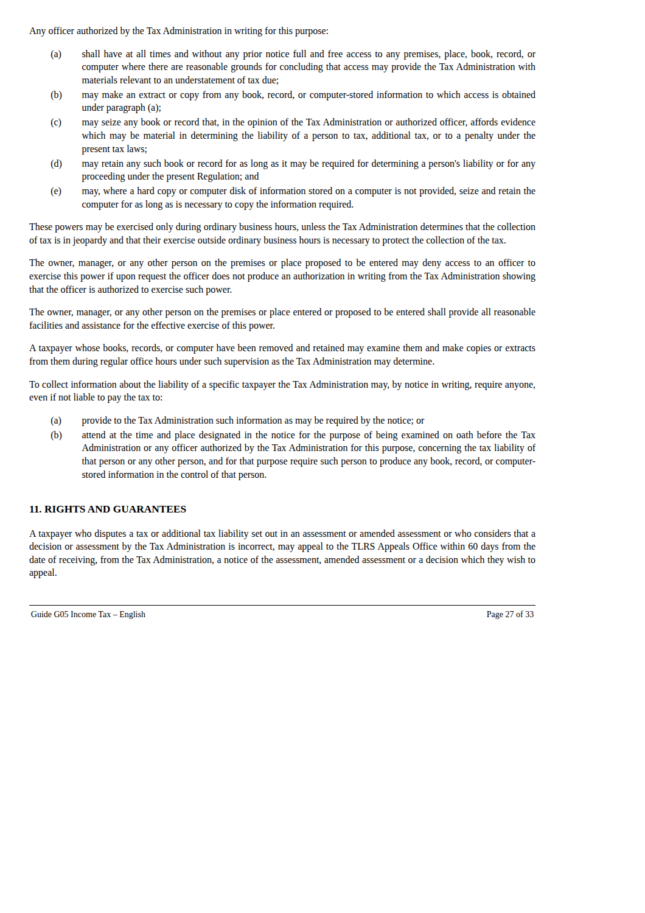Any officer authorized by the Tax Administration in writing for this purpose:
(a)
shall have at all times and without any prior notice full and free access to any premises, place, book, record, or computer where there are reasonable grounds for concluding that access may provide the Tax Administration with materials relevant to an understatement of tax due;
(b)
may make an extract or copy from any book, record, or computer-stored information to which access is obtained under paragraph (a);
(c)
may seize any book or record that, in the opinion of the Tax Administration or authorized officer, affords evidence which may be material in determining the liability of a person to tax, additional tax, or to a penalty under the present tax laws;
(d)
may retain any such book or record for as long as it may be required for determining a person's liability or for any proceeding under the present Regulation; and
(e)
may, where a hard copy or computer disk of information stored on a computer is not provided, seize and retain the computer for as long as is necessary to copy the information required.
These powers may be exercised only during ordinary business hours, unless the Tax Administration determines that the collection of tax is in jeopardy and that their exercise outside ordinary business hours is necessary to protect the collection of the tax.
The owner, manager, or any other person on the premises or place proposed to be entered may deny access to an officer to exercise this power if upon request the officer does not produce an authorization in writing from the Tax Administration showing that the officer is authorized to exercise such power.
The owner, manager, or any other person on the premises or place entered or proposed to be entered shall provide all reasonable facilities and assistance for the effective exercise of this power.
A taxpayer whose books, records, or computer have been removed and retained may examine them and make copies or extracts from them during regular office hours under such supervision as the Tax Administration may determine.
To collect information about the liability of a specific taxpayer the Tax Administration may, by notice in writing, require anyone, even if not liable to pay the tax to:
(a)
provide to the Tax Administration such information as may be required by the notice; or
(b)
attend at the time and place designated in the notice for the purpose of being examined on oath before the Tax Administration or any officer authorized by the Tax Administration for this purpose, concerning the tax liability of that person or any other person, and for that purpose require such person to produce any book, record, or computer-stored information in the control of that person.
11. RIGHTS AND GUARANTEES
A taxpayer who disputes a tax or additional tax liability set out in an assessment or amended assessment or who considers that a decision or assessment by the Tax Administration is incorrect, may appeal to the TLRS Appeals Office within 60 days from the date of receiving, from the Tax Administration, a notice of the assessment, amended assessment or a decision which they wish to appeal.
Guide G05 Income Tax – English
Page 27 of 33